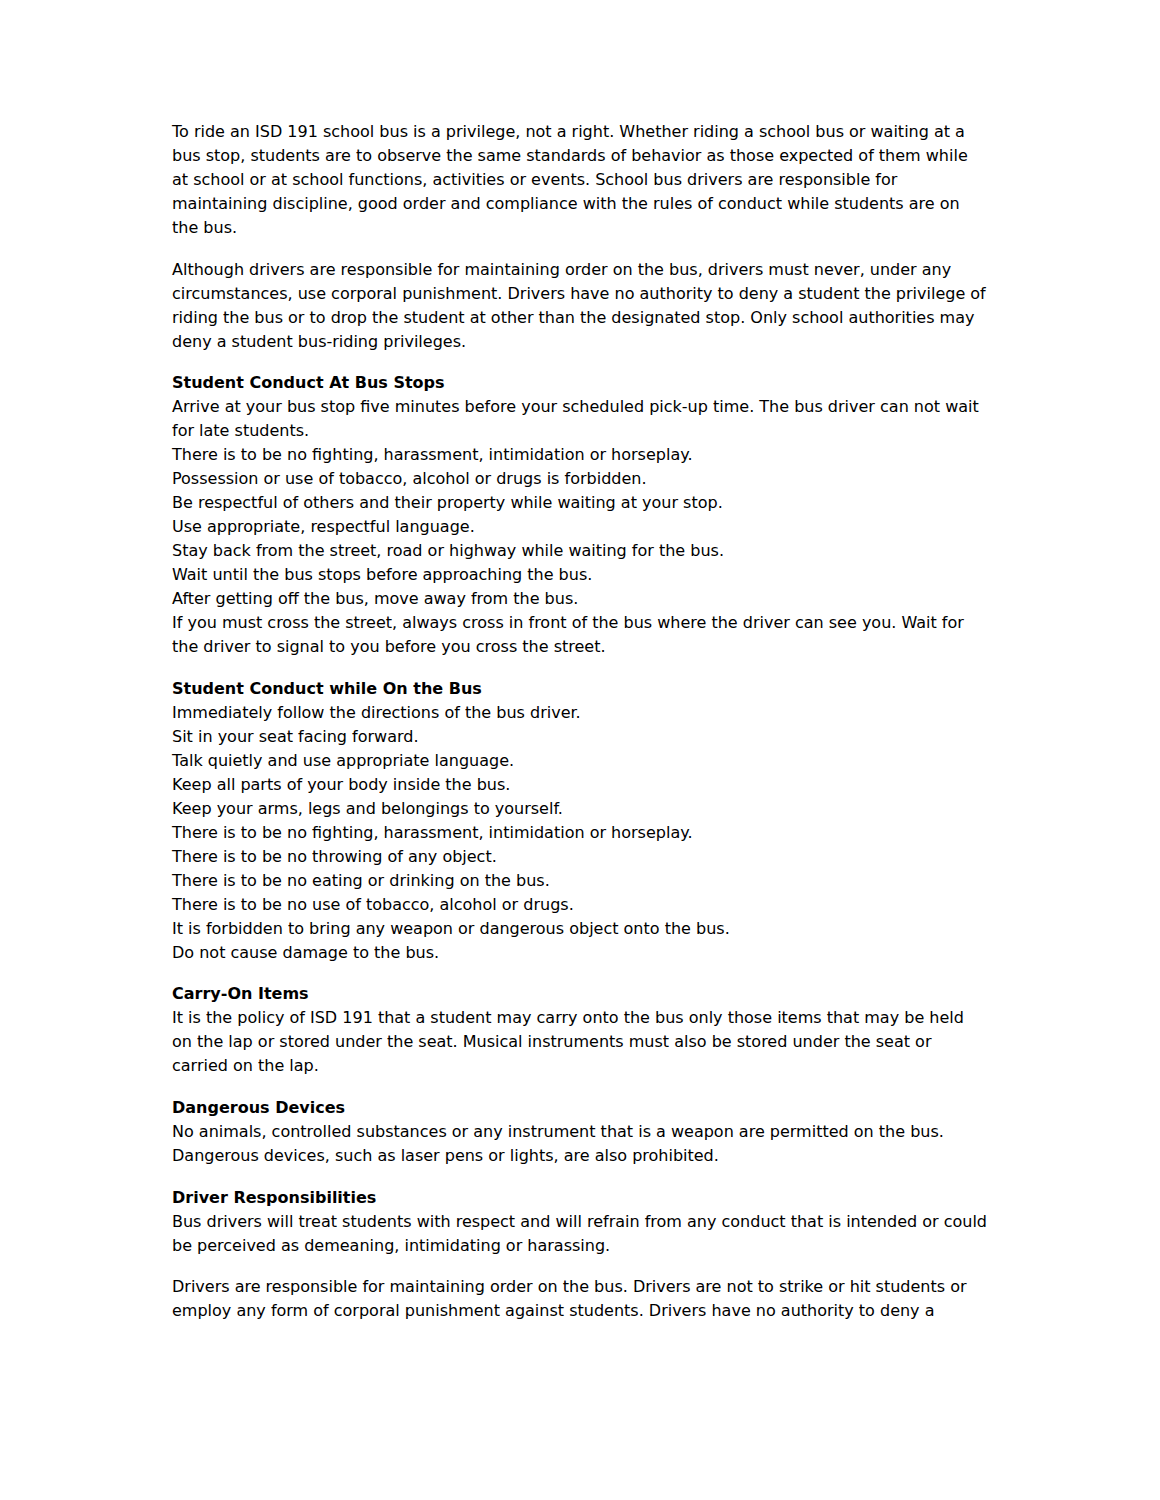To ride an ISD 191 school bus is a privilege, not a right. Whether riding a school bus or waiting at a bus stop, students are to observe the same standards of behavior as those expected of them while at school or at school functions, activities or events. School bus drivers are responsible for maintaining discipline, good order and compliance with the rules of conduct while students are on the bus.
Although drivers are responsible for maintaining order on the bus, drivers must never, under any circumstances, use corporal punishment. Drivers have no authority to deny a student the privilege of riding the bus or to drop the student at other than the designated stop. Only school authorities may deny a student bus-riding privileges.
Student Conduct At Bus Stops
Arrive at your bus stop five minutes before your scheduled pick-up time. The bus driver can not wait for late students.
There is to be no fighting, harassment, intimidation or horseplay.
Possession or use of tobacco, alcohol or drugs is forbidden.
Be respectful of others and their property while waiting at your stop.
Use appropriate, respectful language.
Stay back from the street, road or highway while waiting for the bus.
Wait until the bus stops before approaching the bus.
After getting off the bus, move away from the bus.
If you must cross the street, always cross in front of the bus where the driver can see you. Wait for the driver to signal to you before you cross the street.
Student Conduct while On the Bus
Immediately follow the directions of the bus driver.
Sit in your seat facing forward.
Talk quietly and use appropriate language.
Keep all parts of your body inside the bus.
Keep your arms, legs and belongings to yourself.
There is to be no fighting, harassment, intimidation or horseplay.
There is to be no throwing of any object.
There is to be no eating or drinking on the bus.
There is to be no use of tobacco, alcohol or drugs.
It is forbidden to bring any weapon or dangerous object onto the bus.
Do not cause damage to the bus.
Carry-On Items
It is the policy of ISD 191 that a student may carry onto the bus only those items that may be held on the lap or stored under the seat. Musical instruments must also be stored under the seat or carried on the lap.
Dangerous Devices
No animals, controlled substances or any instrument that is a weapon are permitted on the bus. Dangerous devices, such as laser pens or lights, are also prohibited.
Driver Responsibilities
Bus drivers will treat students with respect and will refrain from any conduct that is intended or could be perceived as demeaning, intimidating or harassing.
Drivers are responsible for maintaining order on the bus. Drivers are not to strike or hit students or employ any form of corporal punishment against students. Drivers have no authority to deny a